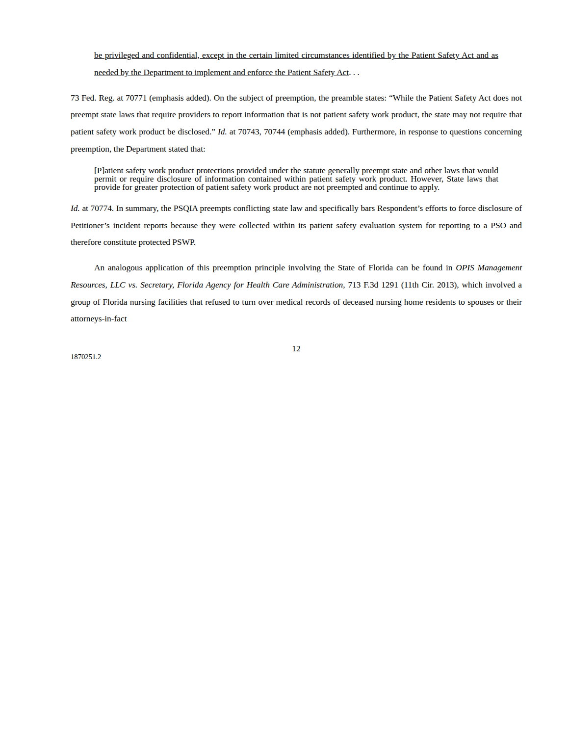be privileged and confidential, except in the certain limited circumstances identified by the Patient Safety Act and as needed by the Department to implement and enforce the Patient Safety Act. . .
73 Fed. Reg. at 70771 (emphasis added). On the subject of preemption, the preamble states: “While the Patient Safety Act does not preempt state laws that require providers to report information that is not patient safety work product, the state may not require that patient safety work product be disclosed.” Id. at 70743, 70744 (emphasis added). Furthermore, in response to questions concerning preemption, the Department stated that:
[P]atient safety work product protections provided under the statute generally preempt state and other laws that would permit or require disclosure of information contained within patient safety work product. However, State laws that provide for greater protection of patient safety work product are not preempted and continue to apply.
Id. at 70774. In summary, the PSQIA preempts conflicting state law and specifically bars Respondent’s efforts to force disclosure of Petitioner’s incident reports because they were collected within its patient safety evaluation system for reporting to a PSO and therefore constitute protected PSWP.
An analogous application of this preemption principle involving the State of Florida can be found in OPIS Management Resources, LLC vs. Secretary, Florida Agency for Health Care Administration, 713 F.3d 1291 (11th Cir. 2013), which involved a group of Florida nursing facilities that refused to turn over medical records of deceased nursing home residents to spouses or their attorneys-in-fact
12
1870251.2